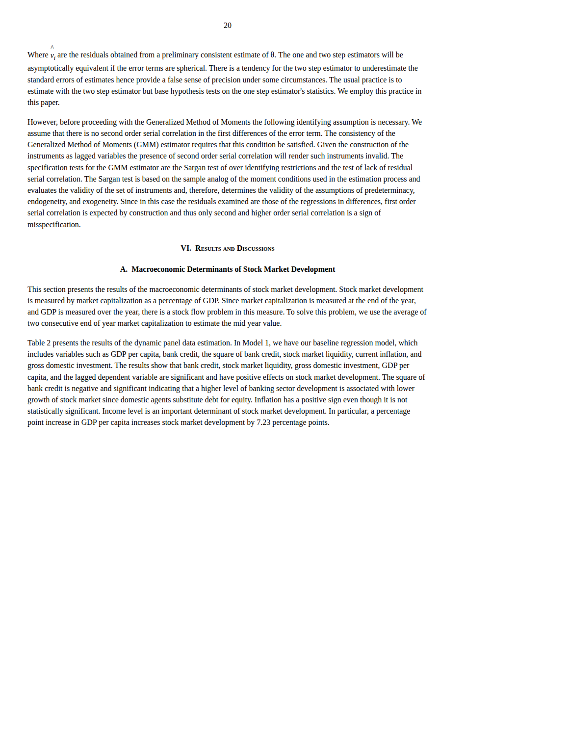20
Where ^vi are the residuals obtained from a preliminary consistent estimate of θ. The one and two step estimators will be asymptotically equivalent if the error terms are spherical. There is a tendency for the two step estimator to underestimate the standard errors of estimates hence provide a false sense of precision under some circumstances. The usual practice is to estimate with the two step estimator but base hypothesis tests on the one step estimator's statistics. We employ this practice in this paper.
However, before proceeding with the Generalized Method of Moments the following identifying assumption is necessary. We assume that there is no second order serial correlation in the first differences of the error term. The consistency of the Generalized Method of Moments (GMM) estimator requires that this condition be satisfied. Given the construction of the instruments as lagged variables the presence of second order serial correlation will render such instruments invalid. The specification tests for the GMM estimator are the Sargan test of over identifying restrictions and the test of lack of residual serial correlation. The Sargan test is based on the sample analog of the moment conditions used in the estimation process and evaluates the validity of the set of instruments and, therefore, determines the validity of the assumptions of predeterminacy, endogeneity, and exogeneity. Since in this case the residuals examined are those of the regressions in differences, first order serial correlation is expected by construction and thus only second and higher order serial correlation is a sign of misspecification.
VI. Results and Discussions
A. Macroeconomic Determinants of Stock Market Development
This section presents the results of the macroeconomic determinants of stock market development. Stock market development is measured by market capitalization as a percentage of GDP. Since market capitalization is measured at the end of the year, and GDP is measured over the year, there is a stock flow problem in this measure. To solve this problem, we use the average of two consecutive end of year market capitalization to estimate the mid year value.
Table 2 presents the results of the dynamic panel data estimation. In Model 1, we have our baseline regression model, which includes variables such as GDP per capita, bank credit, the square of bank credit, stock market liquidity, current inflation, and gross domestic investment. The results show that bank credit, stock market liquidity, gross domestic investment, GDP per capita, and the lagged dependent variable are significant and have positive effects on stock market development. The square of bank credit is negative and significant indicating that a higher level of banking sector development is associated with lower growth of stock market since domestic agents substitute debt for equity. Inflation has a positive sign even though it is not statistically significant. Income level is an important determinant of stock market development. In particular, a percentage point increase in GDP per capita increases stock market development by 7.23 percentage points.